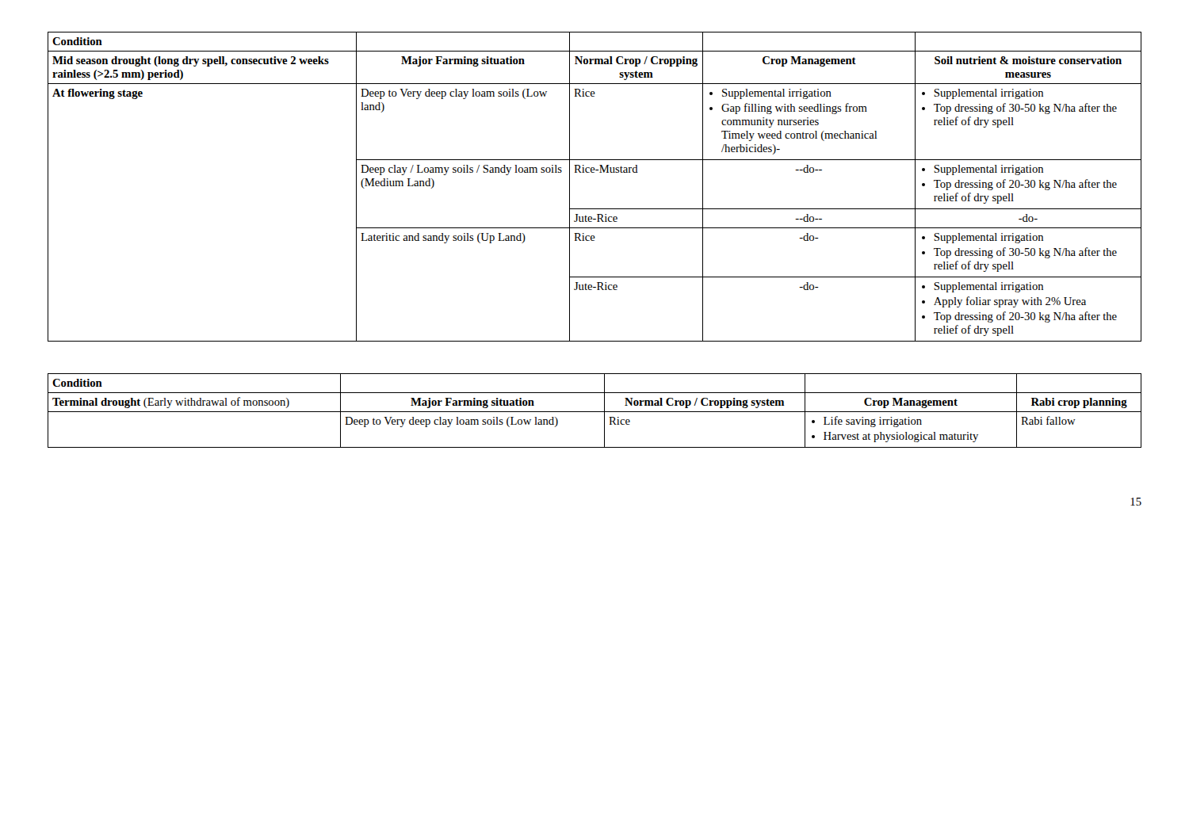| Condition | | | | |
| Mid season drought (long dry spell, consecutive 2 weeks rainless (>2.5 mm) period) | Major Farming situation | Normal Crop / Cropping system | Crop Management | Soil nutrient & moisture conservation measures |
| At flowering stage | Deep to Very deep clay loam soils (Low land) | Rice | Supplemental irrigation Gap filling with seedlings from community nurseries Timely weed control (mechanical /herbicides)- | Supplemental irrigation Top dressing of 30-50 kg N/ha after the relief of dry spell |
| Deep clay / Loamy soils / Sandy loam soils (Medium Land) | Rice-Mustard | --do-- | Supplemental irrigation Top dressing of 20-30 kg N/ha after the relief of dry spell |
| Jute-Rice | --do-- | -do- |
| Lateritic and sandy soils (Up Land) | Rice | -do- | Supplemental irrigation Top dressing of 30-50 kg N/ha after the relief of dry spell |
| Jute-Rice | -do- | Supplemental irrigation Apply foliar spray with 2% Urea Top dressing of 20-30 kg N/ha after the relief of dry spell |
| Condition | | | | |
| Terminal drought (Early withdrawal of monsoon) | Major Farming situation | Normal Crop / Cropping system | Crop Management | Rabi crop planning |
| | Deep to Very deep clay loam soils (Low land) | Rice | Life saving irrigation Harvest at physiological maturity | Rabi fallow |
15